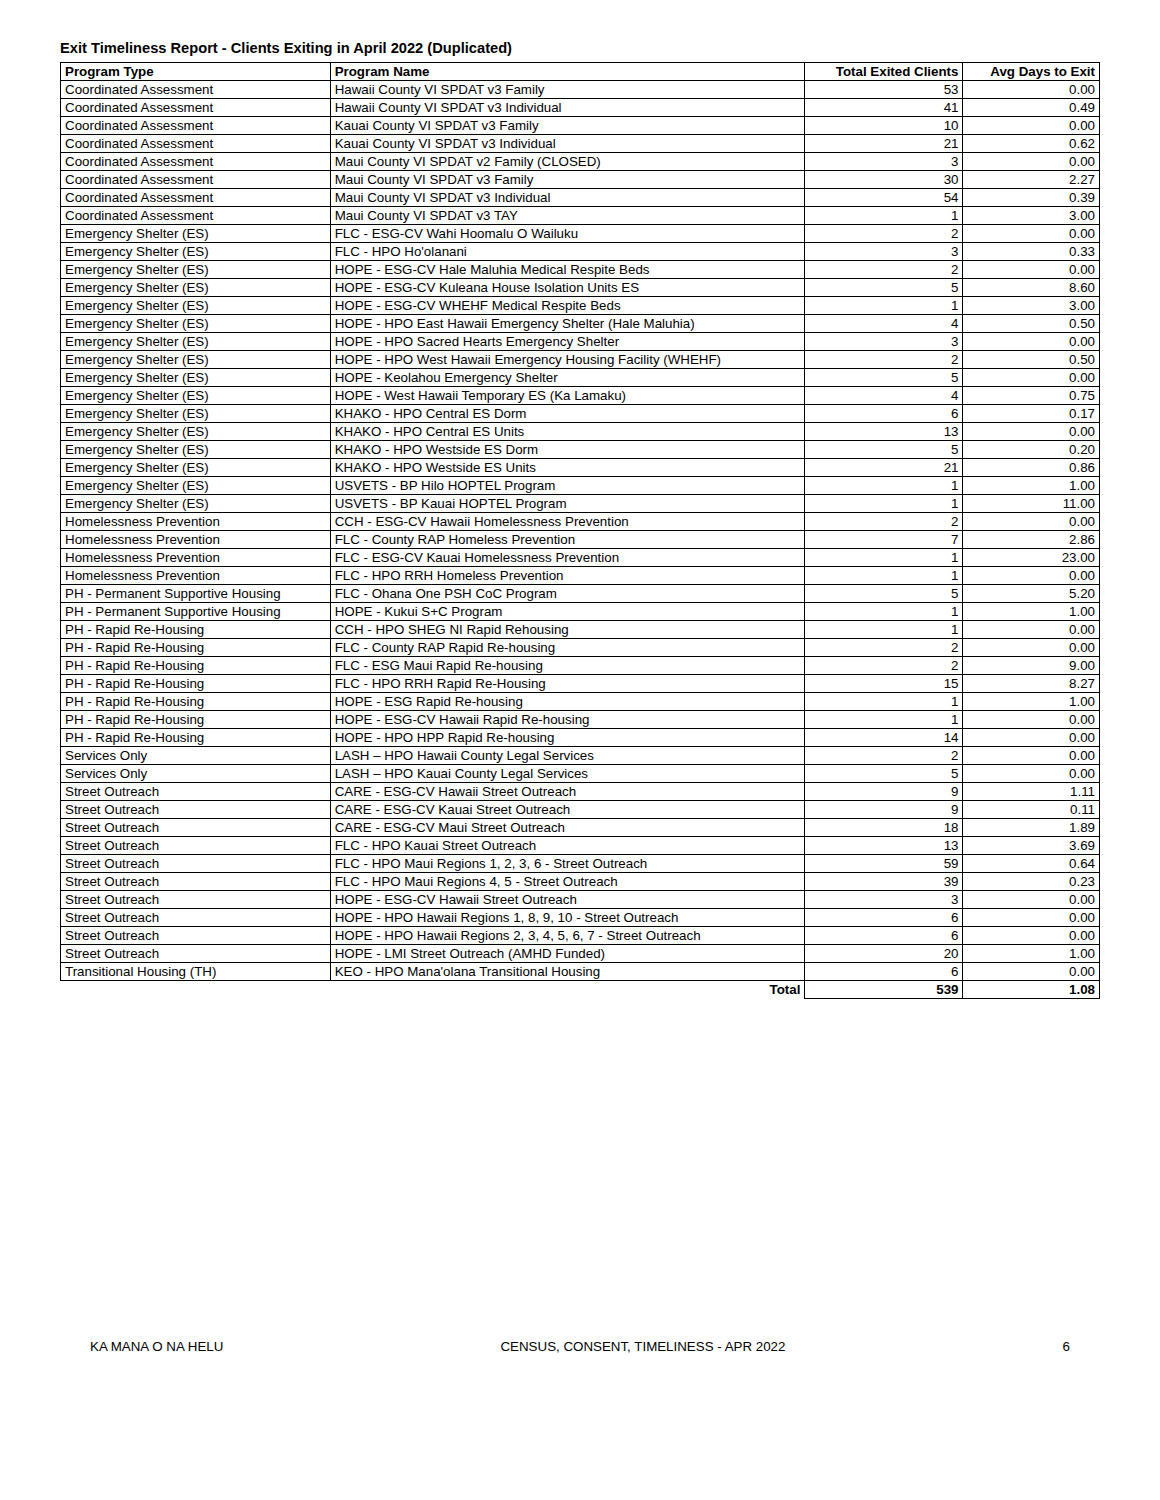Exit Timeliness Report - Clients Exiting in April 2022 (Duplicated)
| Program Type | Program Name | Total Exited Clients | Avg Days to Exit |
| --- | --- | --- | --- |
| Coordinated Assessment | Hawaii County VI SPDAT v3 Family | 53 | 0.00 |
| Coordinated Assessment | Hawaii County VI SPDAT v3 Individual | 41 | 0.49 |
| Coordinated Assessment | Kauai County VI SPDAT v3 Family | 10 | 0.00 |
| Coordinated Assessment | Kauai County VI SPDAT v3 Individual | 21 | 0.62 |
| Coordinated Assessment | Maui County VI SPDAT v2 Family (CLOSED) | 3 | 0.00 |
| Coordinated Assessment | Maui County VI SPDAT v3 Family | 30 | 2.27 |
| Coordinated Assessment | Maui County VI SPDAT v3 Individual | 54 | 0.39 |
| Coordinated Assessment | Maui County VI SPDAT v3 TAY | 1 | 3.00 |
| Emergency Shelter (ES) | FLC - ESG-CV Wahi Hoomalu O Wailuku | 2 | 0.00 |
| Emergency Shelter (ES) | FLC - HPO Ho'olanani | 3 | 0.33 |
| Emergency Shelter (ES) | HOPE - ESG-CV Hale Maluhia Medical Respite Beds | 2 | 0.00 |
| Emergency Shelter (ES) | HOPE - ESG-CV Kuleana House Isolation Units ES | 5 | 8.60 |
| Emergency Shelter (ES) | HOPE - ESG-CV WHEHF Medical Respite Beds | 1 | 3.00 |
| Emergency Shelter (ES) | HOPE - HPO East Hawaii Emergency Shelter (Hale Maluhia) | 4 | 0.50 |
| Emergency Shelter (ES) | HOPE - HPO Sacred Hearts Emergency Shelter | 3 | 0.00 |
| Emergency Shelter (ES) | HOPE - HPO West Hawaii Emergency Housing Facility (WHEHF) | 2 | 0.50 |
| Emergency Shelter (ES) | HOPE - Keolahou Emergency Shelter | 5 | 0.00 |
| Emergency Shelter (ES) | HOPE - West Hawaii Temporary ES (Ka Lamaku) | 4 | 0.75 |
| Emergency Shelter (ES) | KHAKO - HPO Central ES Dorm | 6 | 0.17 |
| Emergency Shelter (ES) | KHAKO - HPO Central ES Units | 13 | 0.00 |
| Emergency Shelter (ES) | KHAKO - HPO Westside ES Dorm | 5 | 0.20 |
| Emergency Shelter (ES) | KHAKO - HPO Westside ES Units | 21 | 0.86 |
| Emergency Shelter (ES) | USVETS - BP Hilo HOPTEL Program | 1 | 1.00 |
| Emergency Shelter (ES) | USVETS - BP Kauai HOPTEL Program | 1 | 11.00 |
| Homelessness Prevention | CCH - ESG-CV Hawaii Homelessness Prevention | 2 | 0.00 |
| Homelessness Prevention | FLC - County RAP Homeless Prevention | 7 | 2.86 |
| Homelessness Prevention | FLC - ESG-CV Kauai Homelessness Prevention | 1 | 23.00 |
| Homelessness Prevention | FLC - HPO RRH Homeless Prevention | 1 | 0.00 |
| PH - Permanent Supportive Housing | FLC - Ohana One PSH CoC Program | 5 | 5.20 |
| PH - Permanent Supportive Housing | HOPE - Kukui S+C Program | 1 | 1.00 |
| PH - Rapid Re-Housing | CCH - HPO SHEG NI Rapid Rehousing | 1 | 0.00 |
| PH - Rapid Re-Housing | FLC - County RAP Rapid Re-housing | 2 | 0.00 |
| PH - Rapid Re-Housing | FLC - ESG Maui Rapid Re-housing | 2 | 9.00 |
| PH - Rapid Re-Housing | FLC - HPO RRH Rapid Re-Housing | 15 | 8.27 |
| PH - Rapid Re-Housing | HOPE - ESG Rapid Re-housing | 1 | 1.00 |
| PH - Rapid Re-Housing | HOPE - ESG-CV Hawaii Rapid Re-housing | 1 | 0.00 |
| PH - Rapid Re-Housing | HOPE - HPO HPP Rapid Re-housing | 14 | 0.00 |
| Services Only | LASH – HPO Hawaii County Legal Services | 2 | 0.00 |
| Services Only | LASH – HPO Kauai County Legal Services | 5 | 0.00 |
| Street Outreach | CARE - ESG-CV Hawaii Street Outreach | 9 | 1.11 |
| Street Outreach | CARE - ESG-CV Kauai Street Outreach | 9 | 0.11 |
| Street Outreach | CARE - ESG-CV Maui Street Outreach | 18 | 1.89 |
| Street Outreach | FLC - HPO Kauai Street Outreach | 13 | 3.69 |
| Street Outreach | FLC - HPO Maui Regions 1, 2, 3, 6 - Street Outreach | 59 | 0.64 |
| Street Outreach | FLC - HPO Maui Regions 4, 5 - Street Outreach | 39 | 0.23 |
| Street Outreach | HOPE - ESG-CV Hawaii Street Outreach | 3 | 0.00 |
| Street Outreach | HOPE - HPO Hawaii Regions 1, 8, 9, 10 - Street Outreach | 6 | 0.00 |
| Street Outreach | HOPE - HPO Hawaii Regions 2, 3, 4, 5, 6, 7 - Street Outreach | 6 | 0.00 |
| Street Outreach | HOPE - LMI Street Outreach (AMHD Funded) | 20 | 1.00 |
| Transitional Housing (TH) | KEO - HPO Mana'olana Transitional Housing | 6 | 0.00 |
| | Total | 539 | 1.08 |
KA MANA O NA HELU CENSUS, CONSENT, TIMELINESS - APR 2022 6